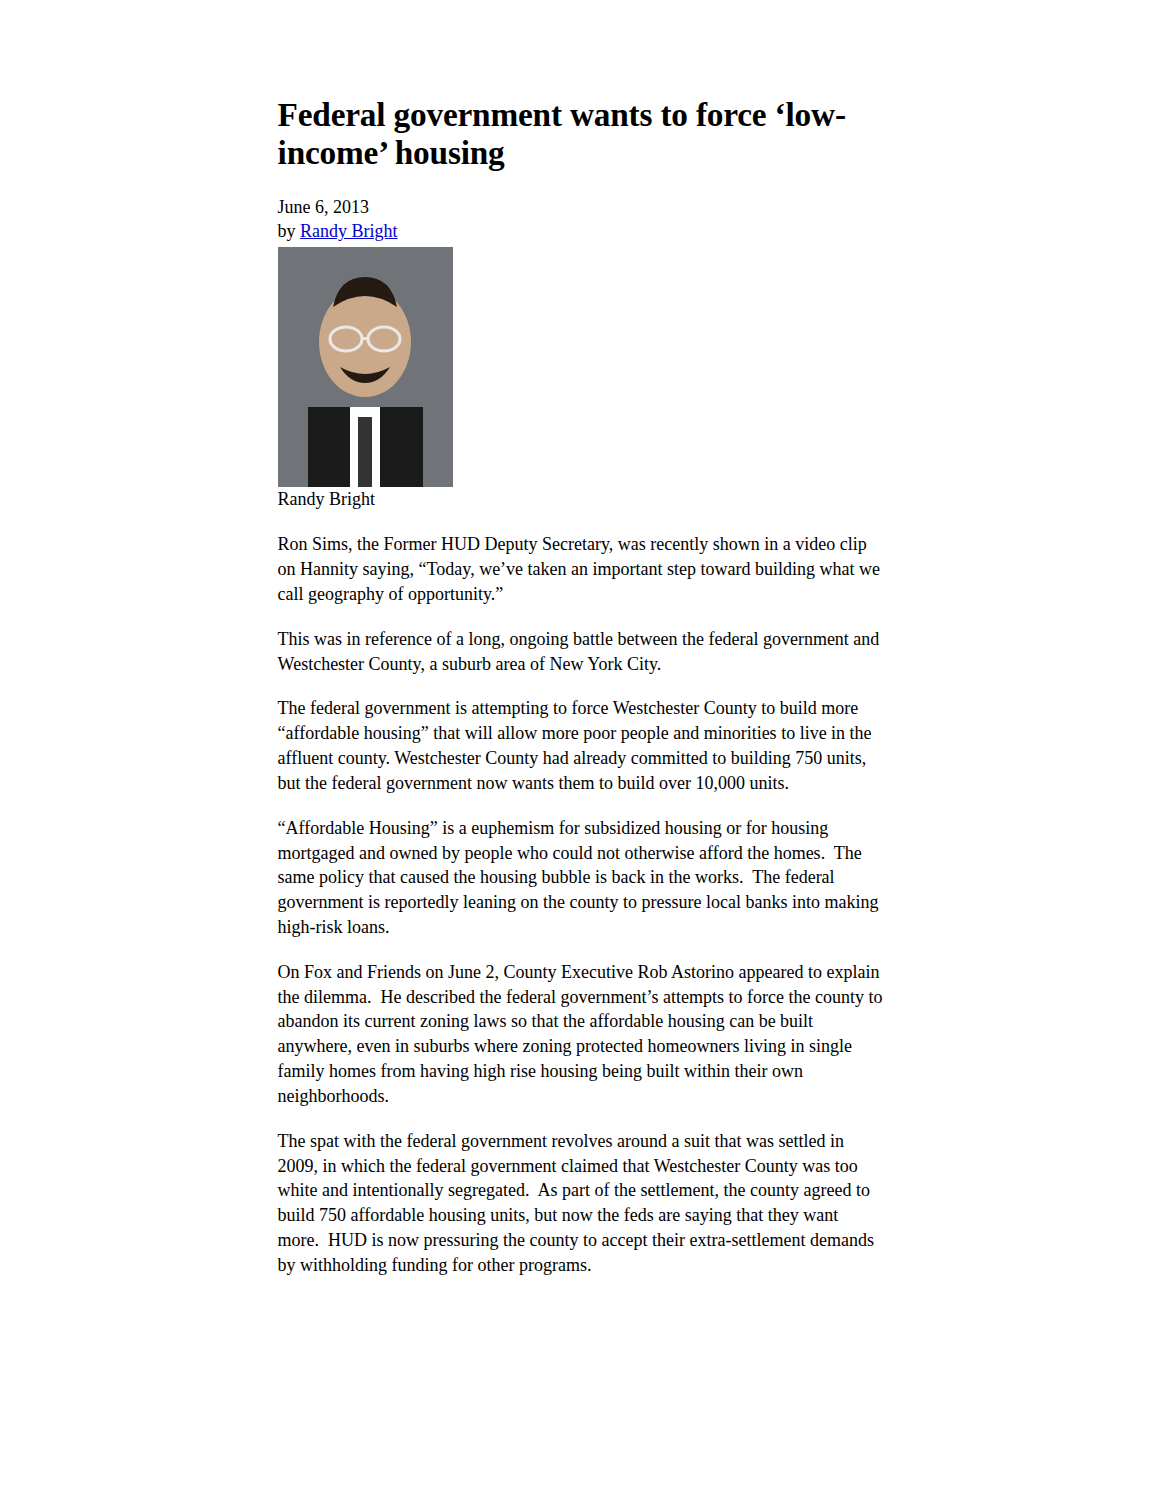Federal government wants to force ‘low-income’ housing
June 6, 2013
by Randy Bright
Randy Bright
Ron Sims, the Former HUD Deputy Secretary, was recently shown in a video clip on Hannity saying, “Today, we’ve taken an important step toward building what we call geography of opportunity.”
This was in reference of a long, ongoing battle between the federal government and Westchester County, a suburb area of New York City.
The federal government is attempting to force Westchester County to build more “affordable housing” that will allow more poor people and minorities to live in the affluent county. Westchester County had already committed to building 750 units, but the federal government now wants them to build over 10,000 units.
“Affordable Housing” is a euphemism for subsidized housing or for housing mortgaged and owned by people who could not otherwise afford the homes. The same policy that caused the housing bubble is back in the works. The federal government is reportedly leaning on the county to pressure local banks into making high-risk loans.
On Fox and Friends on June 2, County Executive Rob Astorino appeared to explain the dilemma. He described the federal government’s attempts to force the county to abandon its current zoning laws so that the affordable housing can be built anywhere, even in suburbs where zoning protected homeowners living in single family homes from having high rise housing being built within their own neighborhoods.
The spat with the federal government revolves around a suit that was settled in 2009, in which the federal government claimed that Westchester County was too white and intentionally segregated. As part of the settlement, the county agreed to build 750 affordable housing units, but now the feds are saying that they want more. HUD is now pressuring the county to accept their extra-settlement demands by withholding funding for other programs.